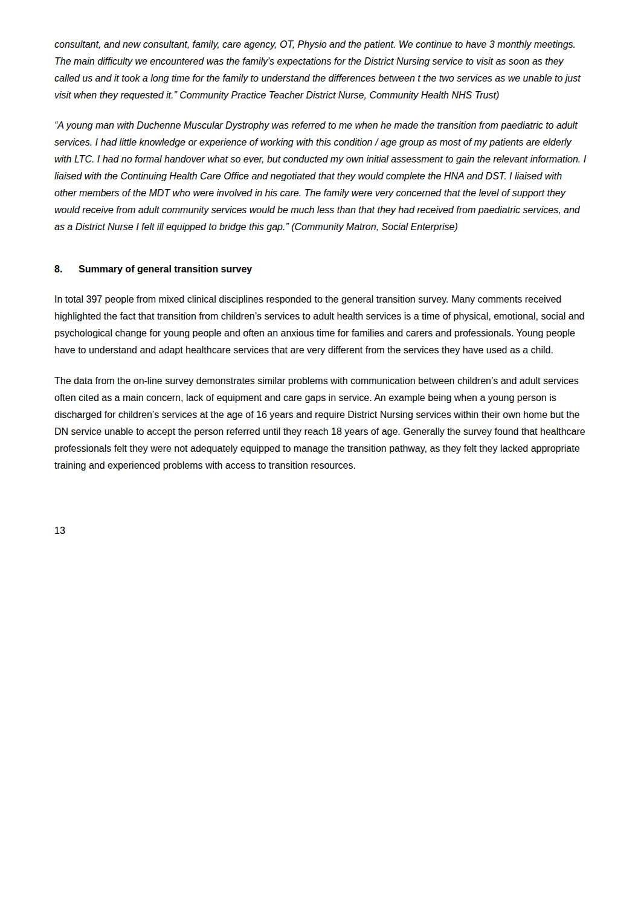consultant, and new consultant, family, care agency, OT, Physio and the patient. We continue to have 3 monthly meetings. The main difficulty we encountered was the family's expectations for the District Nursing service to visit as soon as they called us and it took a long time for the family to understand the differences between t the two services as we unable to just visit when they requested it.” Community Practice Teacher District Nurse, Community Health NHS Trust)
“A young man with Duchenne Muscular Dystrophy was referred to me when he made the transition from paediatric to adult services. I had little knowledge or experience of working with this condition / age group as most of my patients are elderly with LTC. I had no formal handover what so ever, but conducted my own initial assessment to gain the relevant information. I liaised with the Continuing Health Care Office and negotiated that they would complete the HNA and DST. I liaised with other members of the MDT who were involved in his care. The family were very concerned that the level of support they would receive from adult community services would be much less than that they had received from paediatric services, and as a District Nurse I felt ill equipped to bridge this gap.” (Community Matron, Social Enterprise)
8. Summary of general transition survey
In total 397 people from mixed clinical disciplines responded to the general transition survey. Many comments received highlighted the fact that transition from children’s services to adult health services is a time of physical, emotional, social and psychological change for young people and often an anxious time for families and carers and professionals. Young people have to understand and adapt healthcare services that are very different from the services they have used as a child.
The data from the on-line survey demonstrates similar problems with communication between children’s and adult services often cited as a main concern, lack of equipment and care gaps in service. An example being when a young person is discharged for children’s services at the age of 16 years and require District Nursing services within their own home but the DN service unable to accept the person referred until they reach 18 years of age. Generally the survey found that healthcare professionals felt they were not adequately equipped to manage the transition pathway, as they felt they lacked appropriate training and experienced problems with access to transition resources.
13